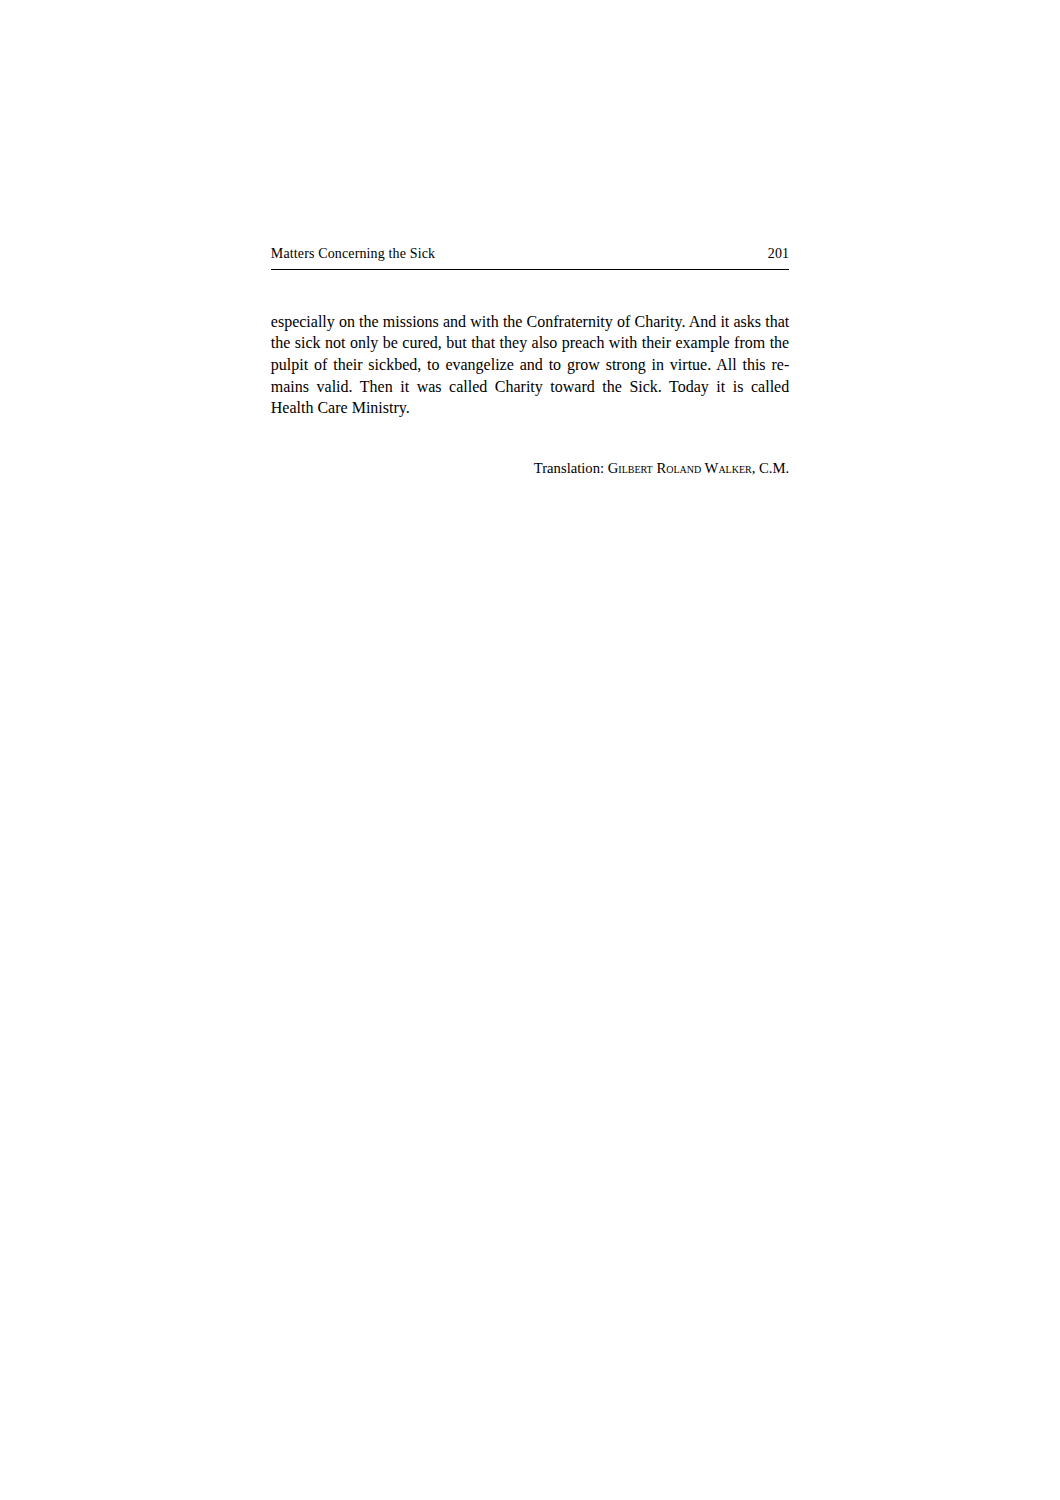Matters Concerning the Sick 201
especially on the missions and with the Confraternity of Charity. And it asks that the sick not only be cured, but that they also preach with their example from the pulpit of their sickbed, to evangelize and to grow strong in virtue. All this remains valid. Then it was called Charity toward the Sick. Today it is called Health Care Ministry.
Translation: Gilbert Roland Walker, C.M.